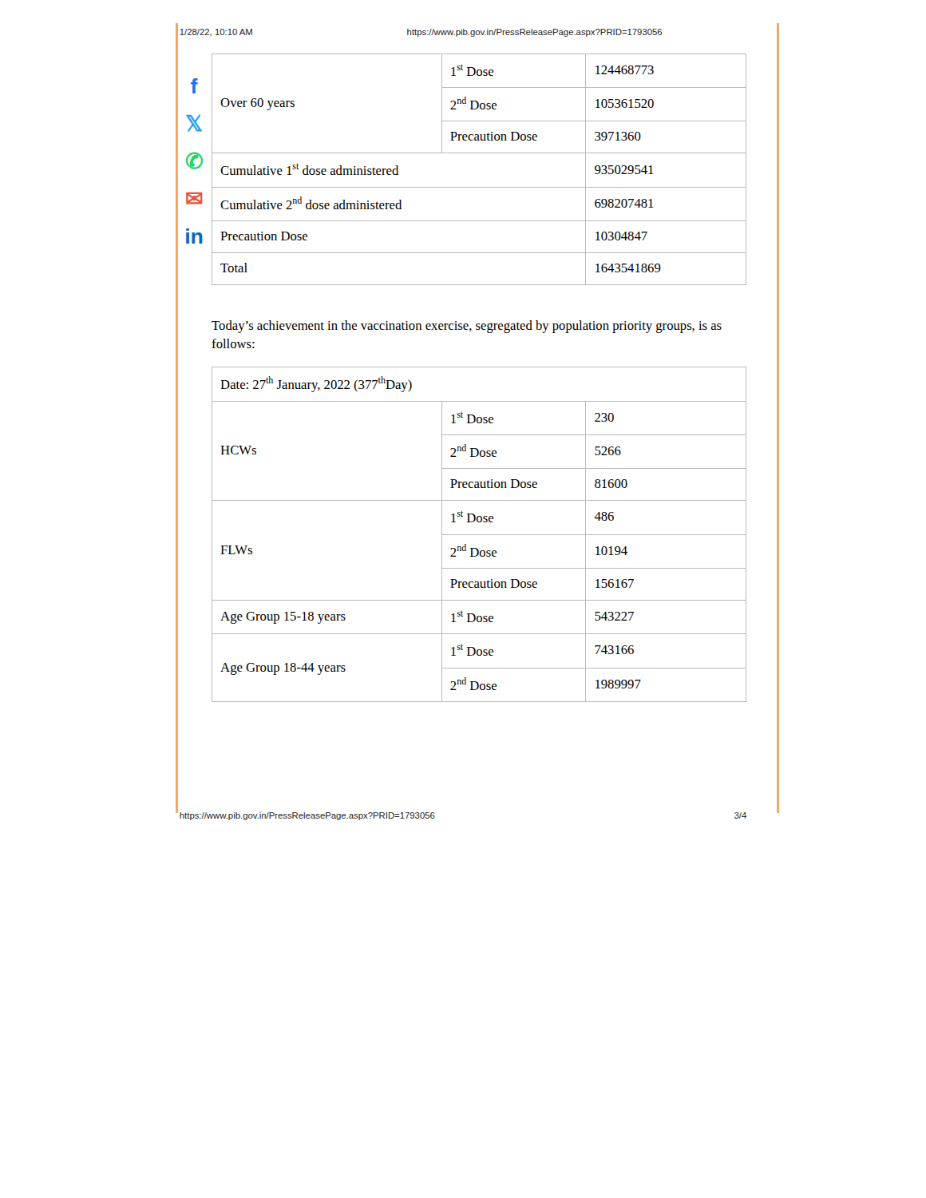1/28/22, 10:10 AM
https://www.pib.gov.in/PressReleasePage.aspx?PRID=1793056
f 𝕏 ✆ ✉ in
| Over 60 years | 1 st Dose | 124468773 |
| 2 nd Dose | 105361520 |
| Precaution Dose | 3971360 |
| Cumulative 1 st dose administered | 935029541 |
| Cumulative 2 nd dose administered | 698207481 |
| Precaution Dose | 10304847 |
| Total | 1643541869 |
Today’s achievement in the vaccination exercise, segregated by population priority groups, is as follows:
| Date: 27 th January, 2022 (377 th Day) |
| HCWs | 1 st Dose | 230 |
| 2 nd Dose | 5266 |
| Precaution Dose | 81600 |
| FLWs | 1 st Dose | 486 |
| 2 nd Dose | 10194 |
| Precaution Dose | 156167 |
| Age Group 15-18 years | 1 st Dose | 543227 |
| Age Group 18-44 years | 1 st Dose | 743166 |
| 2 nd Dose | 1989997 |
https://www.pib.gov.in/PressReleasePage.aspx?PRID=1793056
3/4